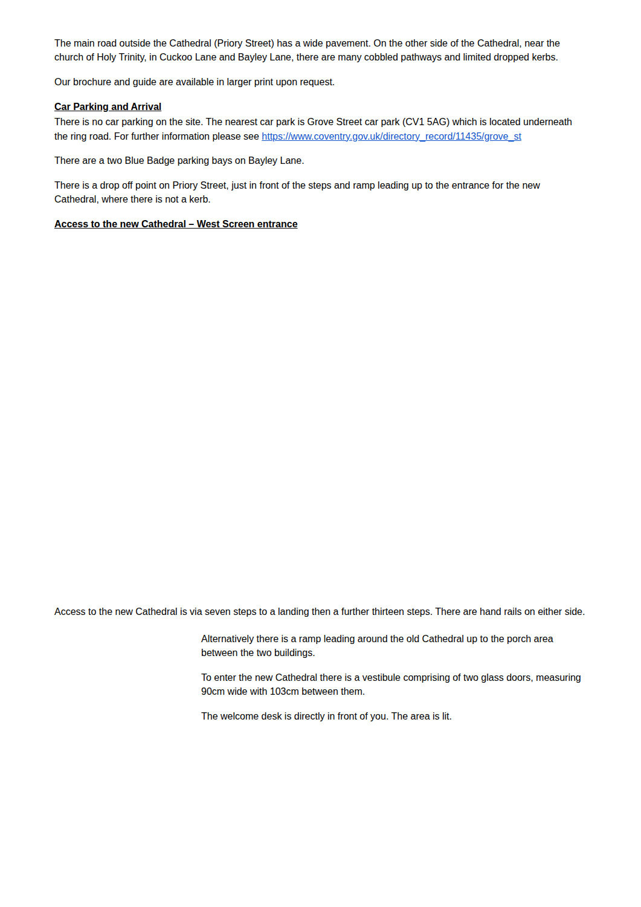The main road outside the Cathedral (Priory Street) has a wide pavement. On the other side of the Cathedral, near the church of Holy Trinity, in Cuckoo Lane and Bayley Lane, there are many cobbled pathways and limited dropped kerbs.
Our brochure and guide are available in larger print upon request.
Car Parking and Arrival
There is no car parking on the site. The nearest car park is Grove Street car park (CV1 5AG) which is located underneath the ring road. For further information please see https://www.coventry.gov.uk/directory_record/11435/grove_st
There are a two Blue Badge parking bays on Bayley Lane.
There is a drop off point on Priory Street, just in front of the steps and ramp leading up to the entrance for the new Cathedral, where there is not a kerb.
Access to the new Cathedral – West Screen entrance
Access to the new Cathedral is via seven steps to a landing then a further thirteen steps. There are hand rails on either side.
Alternatively there is a ramp leading around the old Cathedral up to the porch area between the two buildings.
To enter the new Cathedral there is a vestibule comprising of two glass doors, measuring 90cm wide with 103cm between them.
The welcome desk is directly in front of you. The area is lit.